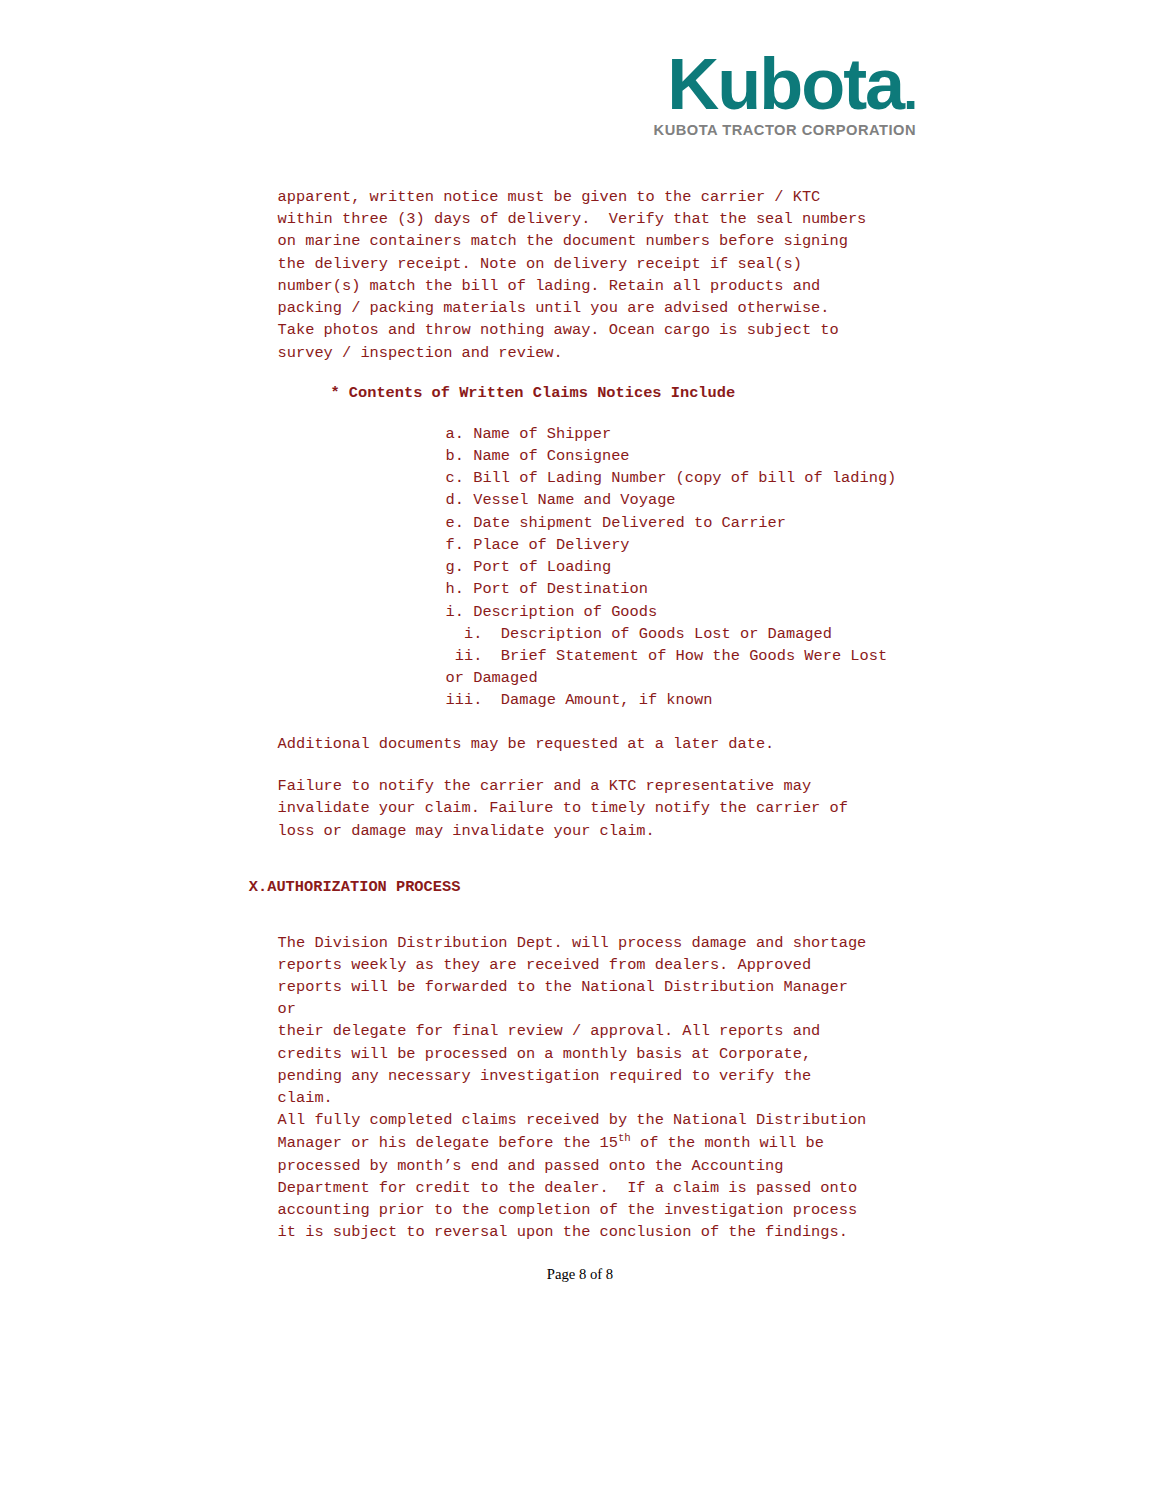Kubota.
KUBOTA TRACTOR CORPORATION
apparent, written notice must be given to the carrier / KTC
within three (3) days of delivery. Verify that the seal numbers
on marine containers match the document numbers before signing
the delivery receipt. Note on delivery receipt if seal(s)
number(s) match the bill of lading. Retain all products and
packing / packing materials until you are advised otherwise.
Take photos and throw nothing away. Ocean cargo is subject to
survey / inspection and review.
* Contents of Written Claims Notices Include
a. Name of Shipper
b. Name of Consignee
c. Bill of Lading Number (copy of bill of lading)
d. Vessel Name and Voyage
e. Date shipment Delivered to Carrier
f. Place of Delivery
g. Port of Loading
h. Port of Destination
i. Description of Goods
i. Description of Goods Lost or Damaged
ii. Brief Statement of How the Goods Were Lost
or Damaged
iii. Damage Amount, if known
Additional documents may be requested at a later date.
Failure to notify the carrier and a KTC representative may
invalidate your claim. Failure to timely notify the carrier of
loss or damage may invalidate your claim.
X.AUTHORIZATION PROCESS
The Division Distribution Dept. will process damage and shortage
reports weekly as they are received from dealers. Approved
reports will be forwarded to the National Distribution Manager or
their delegate for final review / approval. All reports and
credits will be processed on a monthly basis at Corporate,
pending any necessary investigation required to verify the claim.
All fully completed claims received by the National Distribution
Manager or his delegate before the 15th of the month will be
processed by month’s end and passed onto the Accounting
Department for credit to the dealer. If a claim is passed onto
accounting prior to the completion of the investigation process
it is subject to reversal upon the conclusion of the findings.
Page 8 of 8